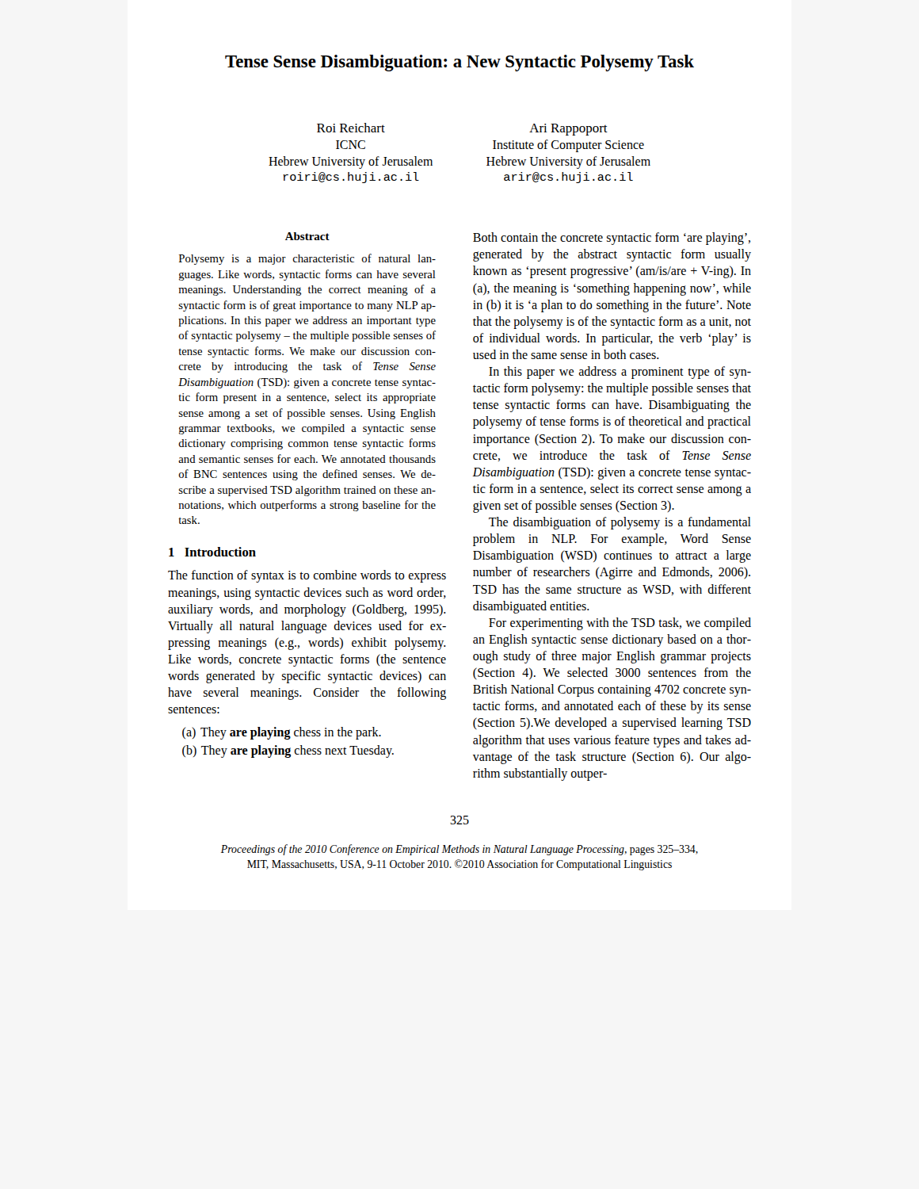Tense Sense Disambiguation: a New Syntactic Polysemy Task
Roi Reichart
ICNC
Hebrew University of Jerusalem
roiri@cs.huji.ac.il
Ari Rappoport
Institute of Computer Science
Hebrew University of Jerusalem
arir@cs.huji.ac.il
Abstract
Polysemy is a major characteristic of natural languages. Like words, syntactic forms can have several meanings. Understanding the correct meaning of a syntactic form is of great importance to many NLP applications. In this paper we address an important type of syntactic polysemy – the multiple possible senses of tense syntactic forms. We make our discussion concrete by introducing the task of Tense Sense Disambiguation (TSD): given a concrete tense syntactic form present in a sentence, select its appropriate sense among a set of possible senses. Using English grammar textbooks, we compiled a syntactic sense dictionary comprising common tense syntactic forms and semantic senses for each. We annotated thousands of BNC sentences using the defined senses. We describe a supervised TSD algorithm trained on these annotations, which outperforms a strong baseline for the task.
1 Introduction
The function of syntax is to combine words to express meanings, using syntactic devices such as word order, auxiliary words, and morphology (Goldberg, 1995). Virtually all natural language devices used for expressing meanings (e.g., words) exhibit polysemy. Like words, concrete syntactic forms (the sentence words generated by specific syntactic devices) can have several meanings. Consider the following sentences:
(a) They are playing chess in the park.
(b) They are playing chess next Tuesday.
Both contain the concrete syntactic form ‘are playing’, generated by the abstract syntactic form usually known as ‘present progressive’ (am/is/are + V-ing). In (a), the meaning is ‘something happening now’, while in (b) it is ‘a plan to do something in the future’. Note that the polysemy is of the syntactic form as a unit, not of individual words. In particular, the verb ‘play’ is used in the same sense in both cases.
In this paper we address a prominent type of syntactic form polysemy: the multiple possible senses that tense syntactic forms can have. Disambiguating the polysemy of tense forms is of theoretical and practical importance (Section 2). To make our discussion concrete, we introduce the task of Tense Sense Disambiguation (TSD): given a concrete tense syntactic form in a sentence, select its correct sense among a given set of possible senses (Section 3).
The disambiguation of polysemy is a fundamental problem in NLP. For example, Word Sense Disambiguation (WSD) continues to attract a large number of researchers (Agirre and Edmonds, 2006). TSD has the same structure as WSD, with different disambiguated entities.
For experimenting with the TSD task, we compiled an English syntactic sense dictionary based on a thorough study of three major English grammar projects (Section 4). We selected 3000 sentences from the British National Corpus containing 4702 concrete syntactic forms, and annotated each of these by its sense (Section 5).We developed a supervised learning TSD algorithm that uses various feature types and takes advantage of the task structure (Section 6). Our algorithm substantially outper-
325
Proceedings of the 2010 Conference on Empirical Methods in Natural Language Processing, pages 325–334,
MIT, Massachusetts, USA, 9-11 October 2010. ©2010 Association for Computational Linguistics